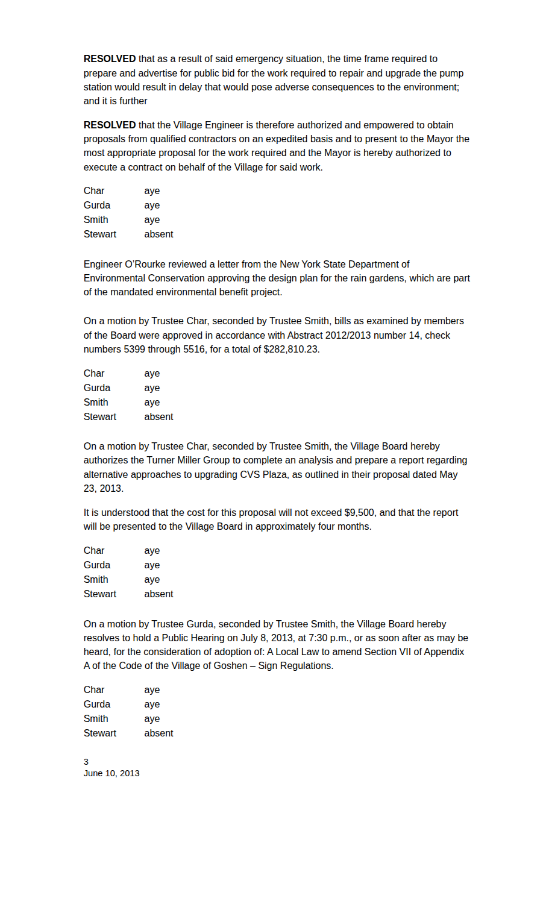RESOLVED that as a result of said emergency situation, the time frame required to prepare and advertise for public bid for the work required to repair and upgrade the pump station would result in delay that would pose adverse consequences to the environment; and it is further
RESOLVED that the Village Engineer is therefore authorized and empowered to obtain proposals from qualified contractors on an expedited basis and to present to the Mayor the most appropriate proposal for the work required and the Mayor is hereby authorized to execute a contract on behalf of the Village for said work.
| Char | aye |
| Gurda | aye |
| Smith | aye |
| Stewart | absent |
Engineer O’Rourke reviewed a letter from the New York State Department of Environmental Conservation approving the design plan for the rain gardens, which are part of the mandated environmental benefit project.
On a motion by Trustee Char, seconded by Trustee Smith, bills as examined by members of the Board were approved in accordance with Abstract 2012/2013 number 14, check numbers 5399 through 5516, for a total of $282,810.23.
| Char | aye |
| Gurda | aye |
| Smith | aye |
| Stewart | absent |
On a motion by Trustee Char, seconded by Trustee Smith, the Village Board hereby authorizes the Turner Miller Group to complete an analysis and prepare a report regarding alternative approaches to upgrading CVS Plaza, as outlined in their proposal dated May 23, 2013.
It is understood that the cost for this proposal will not exceed $9,500, and that the report will be presented to the Village Board in approximately four months.
| Char | aye |
| Gurda | aye |
| Smith | aye |
| Stewart | absent |
On a motion by Trustee Gurda, seconded by Trustee Smith, the Village Board hereby resolves to hold a Public Hearing on July 8, 2013, at 7:30 p.m., or as soon after as may be heard, for the consideration of adoption of: A Local Law to amend Section VII of Appendix A of the Code of the Village of Goshen – Sign Regulations.
| Char | aye |
| Gurda | aye |
| Smith | aye |
| Stewart | absent |
3
June 10, 2013